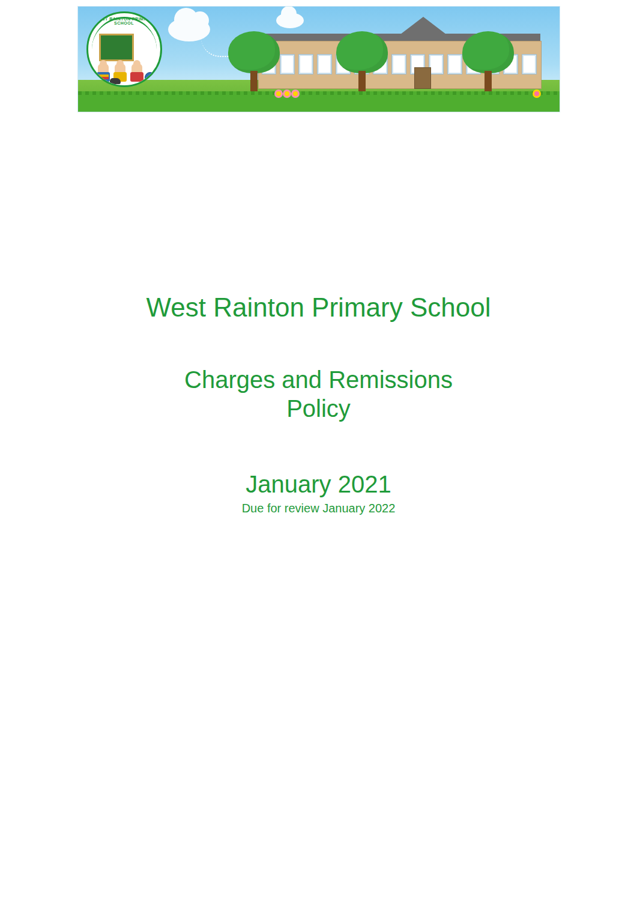WEST RAINTON PRIMARY SCHOOL
West Rainton Primary School
Charges and Remissions
Policy
January 2021
Due for review January 2022